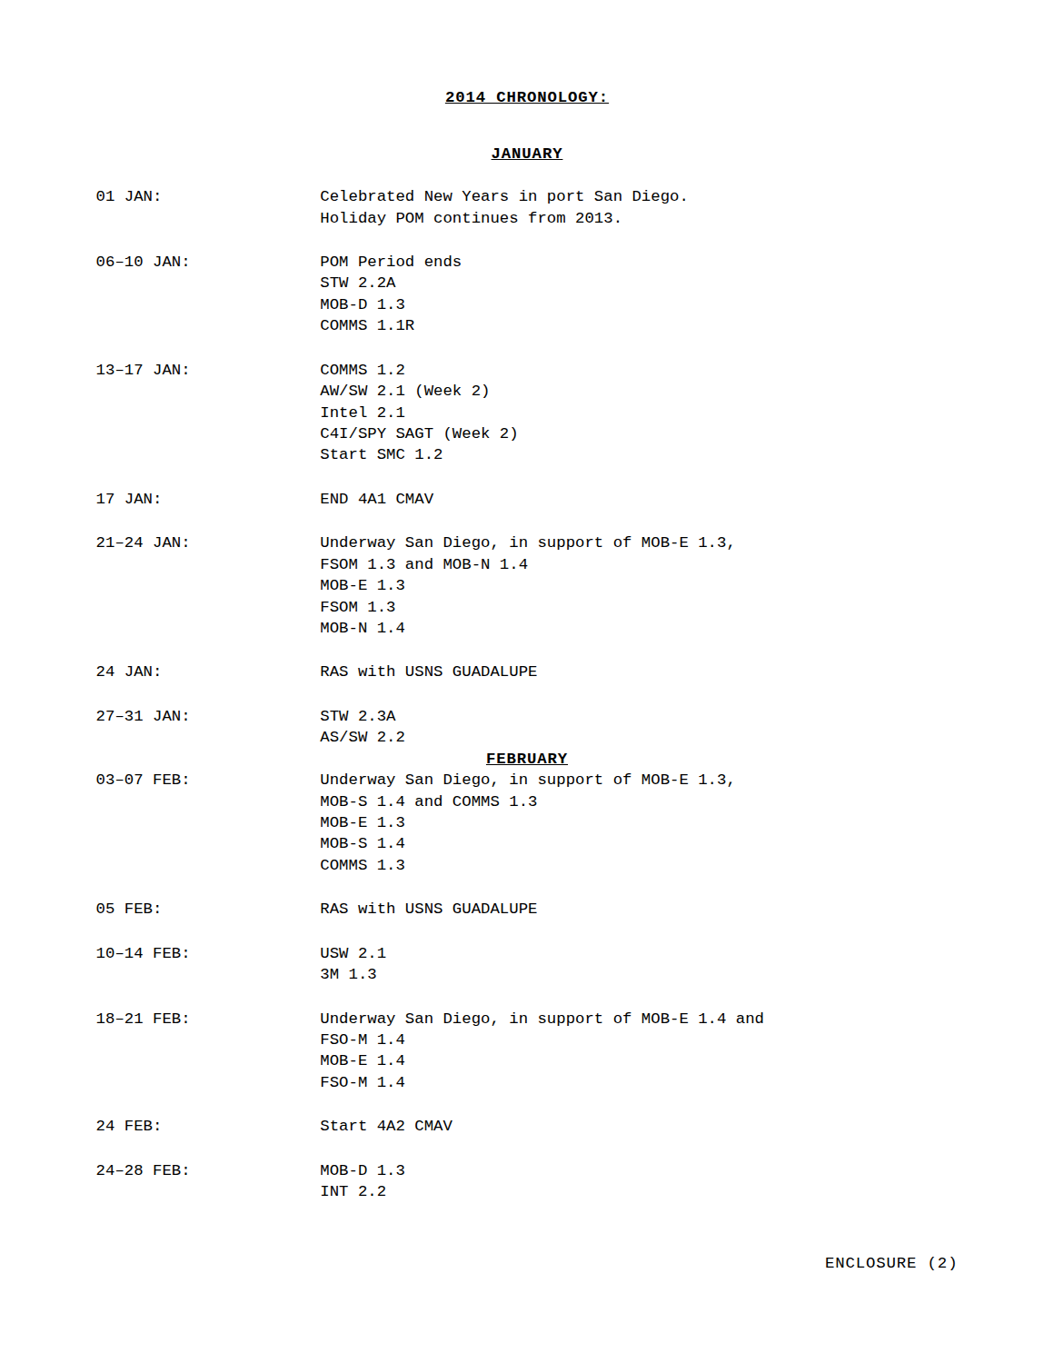2014 CHRONOLOGY:
JANUARY
| 01 JAN: | Celebrated New Years in port San Diego. Holiday POM continues from 2013. |
| 06–10 JAN: | POM Period ends STW 2.2A MOB-D 1.3 COMMS 1.1R |
| 13–17 JAN: | COMMS 1.2 AW/SW 2.1 (Week 2) Intel 2.1 C4I/SPY SAGT (Week 2) Start SMC 1.2 |
| 17 JAN: | END 4A1 CMAV |
| 21–24 JAN: | Underway San Diego, in support of MOB-E 1.3, FSOM 1.3 and MOB-N 1.4 MOB-E 1.3 FSOM 1.3 MOB-N 1.4 |
| 24 JAN: | RAS with USNS GUADALUPE |
| 27–31 JAN: | STW 2.3A AS/SW 2.2 |
FEBRUARY
| 03–07 FEB: | Underway San Diego, in support of MOB-E 1.3, MOB-S 1.4 and COMMS 1.3 MOB-E 1.3 MOB-S 1.4 COMMS 1.3 |
| 05 FEB: | RAS with USNS GUADALUPE |
| 10–14 FEB: | USW 2.1 3M 1.3 |
| 18–21 FEB: | Underway San Diego, in support of MOB-E 1.4 and FSO-M 1.4 MOB-E 1.4 FSO-M 1.4 |
| 24 FEB: | Start 4A2 CMAV |
| 24–28 FEB: | MOB-D 1.3 INT 2.2 |
ENCLOSURE (2)